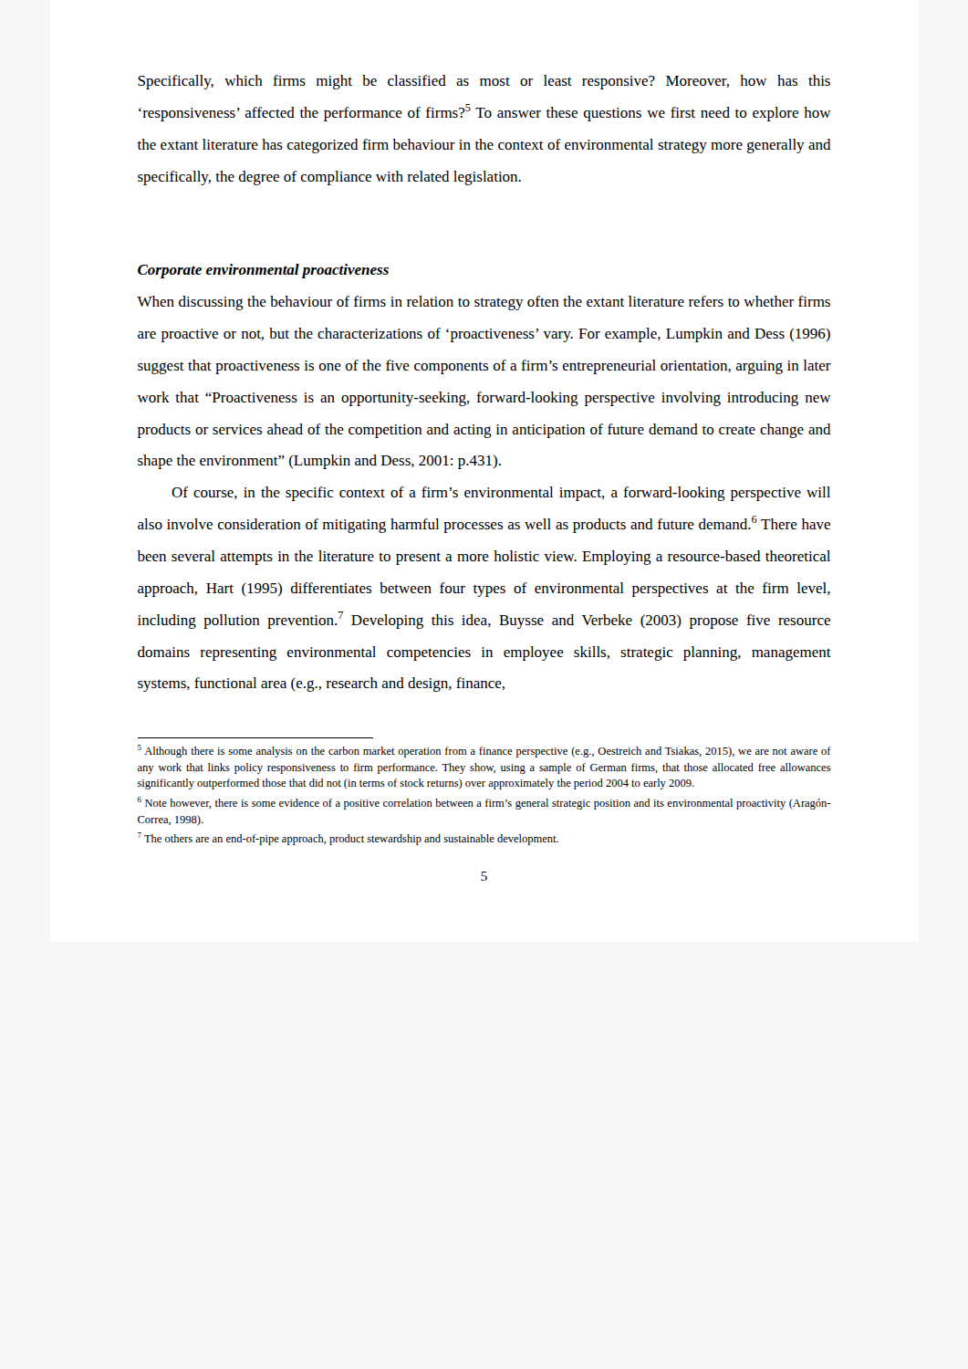Specifically, which firms might be classified as most or least responsive? Moreover, how has this ‘responsiveness’ affected the performance of firms?5 To answer these questions we first need to explore how the extant literature has categorized firm behaviour in the context of environmental strategy more generally and specifically, the degree of compliance with related legislation.
Corporate environmental proactiveness
When discussing the behaviour of firms in relation to strategy often the extant literature refers to whether firms are proactive or not, but the characterizations of ‘proactiveness’ vary. For example, Lumpkin and Dess (1996) suggest that proactiveness is one of the five components of a firm’s entrepreneurial orientation, arguing in later work that “Proactiveness is an opportunity-seeking, forward-looking perspective involving introducing new products or services ahead of the competition and acting in anticipation of future demand to create change and shape the environment” (Lumpkin and Dess, 2001: p.431).
Of course, in the specific context of a firm’s environmental impact, a forward-looking perspective will also involve consideration of mitigating harmful processes as well as products and future demand.6 There have been several attempts in the literature to present a more holistic view. Employing a resource-based theoretical approach, Hart (1995) differentiates between four types of environmental perspectives at the firm level, including pollution prevention.7 Developing this idea, Buysse and Verbeke (2003) propose five resource domains representing environmental competencies in employee skills, strategic planning, management systems, functional area (e.g., research and design, finance,
5 Although there is some analysis on the carbon market operation from a finance perspective (e.g., Oestreich and Tsiakas, 2015), we are not aware of any work that links policy responsiveness to firm performance. They show, using a sample of German firms, that those allocated free allowances significantly outperformed those that did not (in terms of stock returns) over approximately the period 2004 to early 2009.
6 Note however, there is some evidence of a positive correlation between a firm’s general strategic position and its environmental proactivity (Aragón-Correa, 1998).
7 The others are an end-of-pipe approach, product stewardship and sustainable development.
5